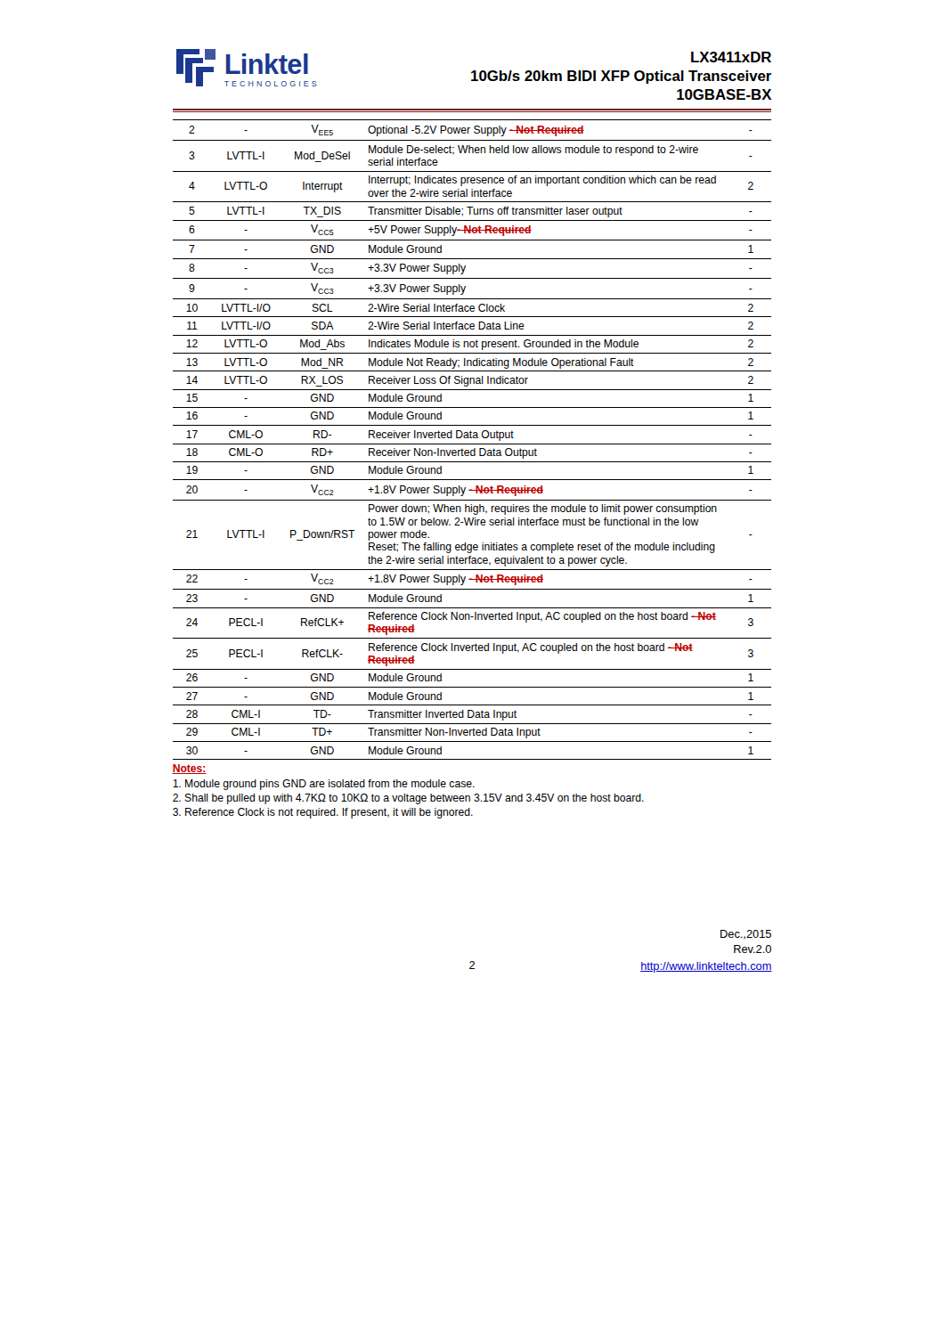Linktel
TECHNOLOGIES
LX3411xDR
10Gb/s 20km BIDI XFP Optical Transceiver
10GBASE-BX
| 2 | - | V EE5 | Optional -5.2V Power Supply - Not Required | - |
| 3 | LVTTL-I | Mod_DeSel | Module De-select; When held low allows module to respond to 2-wire serial interface | - |
| 4 | LVTTL-O | Interrupt | Interrupt; Indicates presence of an important condition which can be read over the 2-wire serial interface | 2 |
| 5 | LVTTL-I | TX_DIS | Transmitter Disable; Turns off transmitter laser output | - |
| 6 | - | V CC5 | +5V Power Supply - Not Required | - |
| 7 | - | GND | Module Ground | 1 |
| 8 | - | V CC3 | +3.3V Power Supply | - |
| 9 | - | V CC3 | +3.3V Power Supply | - |
| 10 | LVTTL-I/O | SCL | 2-Wire Serial Interface Clock | 2 |
| 11 | LVTTL-I/O | SDA | 2-Wire Serial Interface Data Line | 2 |
| 12 | LVTTL-O | Mod_Abs | Indicates Module is not present. Grounded in the Module | 2 |
| 13 | LVTTL-O | Mod_NR | Module Not Ready; Indicating Module Operational Fault | 2 |
| 14 | LVTTL-O | RX_LOS | Receiver Loss Of Signal Indicator | 2 |
| 15 | - | GND | Module Ground | 1 |
| 16 | - | GND | Module Ground | 1 |
| 17 | CML-O | RD- | Receiver Inverted Data Output | - |
| 18 | CML-O | RD+ | Receiver Non-Inverted Data Output | - |
| 19 | - | GND | Module Ground | 1 |
| 20 | - | V CC2 | +1.8V Power Supply - Not Required | - |
| 21 | LVTTL-I | P_Down/RST | Power down; When high, requires the module to limit power consumption to 1.5W or below. 2-Wire serial interface must be functional in the low power mode. Reset; The falling edge initiates a complete reset of the module including the 2-wire serial interface, equivalent to a power cycle. | - |
| 22 | - | V CC2 | +1.8V Power Supply - Not Required | - |
| 23 | - | GND | Module Ground | 1 |
| 24 | PECL-I | RefCLK+ | Reference Clock Non-Inverted Input, AC coupled on the host board - Not Required | 3 |
| 25 | PECL-I | RefCLK- | Reference Clock Inverted Input, AC coupled on the host board - Not Required | 3 |
| 26 | - | GND | Module Ground | 1 |
| 27 | - | GND | Module Ground | 1 |
| 28 | CML-I | TD- | Transmitter Inverted Data Input | - |
| 29 | CML-I | TD+ | Transmitter Non-Inverted Data Input | - |
| 30 | - | GND | Module Ground | 1 |
Notes:
1. Module ground pins GND are isolated from the module case.
2. Shall be pulled up with 4.7KΩ to 10KΩ to a voltage between 3.15V and 3.45V on the host board.
3. Reference Clock is not required. If present, it will be ignored.
Dec.,2015
Rev.2.0
2
http://www.linkteltech.com